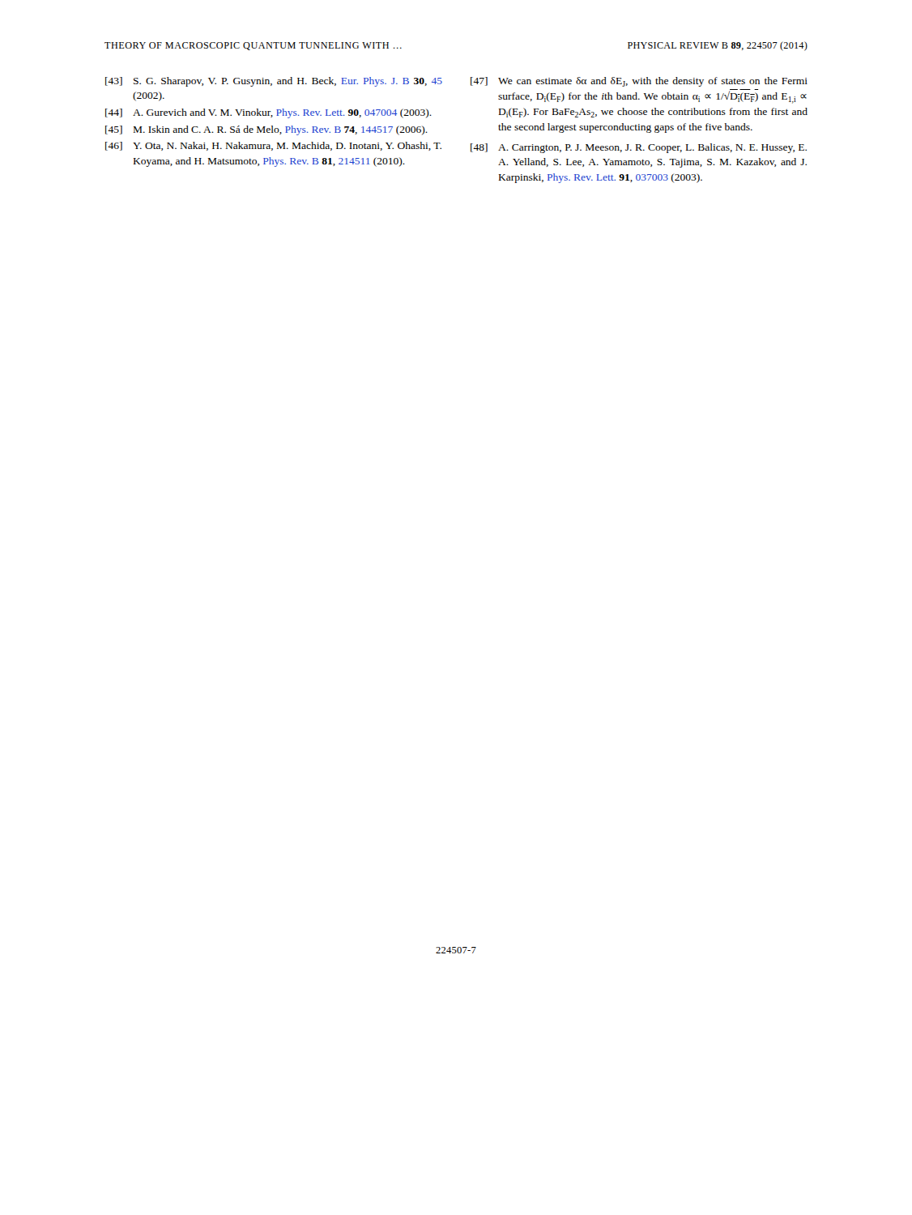Theory of macroscopic quantum tunneling with …
Physical Review B 89, 224507 (2014)
[43] S. G. Sharapov, V. P. Gusynin, and H. Beck, Eur. Phys. J. B 30, 45 (2002).
[44] A. Gurevich and V. M. Vinokur, Phys. Rev. Lett. 90, 047004 (2003).
[45] M. Iskin and C. A. R. Sá de Melo, Phys. Rev. B 74, 144517 (2006).
[46] Y. Ota, N. Nakai, H. Nakamura, M. Machida, D. Inotani, Y. Ohashi, T. Koyama, and H. Matsumoto, Phys. Rev. B 81, 214511 (2010).
[47] We can estimate δα and δEJ, with the density of states on the Fermi surface, Di(EF) for the ith band. We obtain αi ∝ 1/√Di(EF) and E1,i ∝ Di(EF). For BaFe2As2, we choose the contributions from the first and the second largest superconducting gaps of the five bands.
[48] A. Carrington, P. J. Meeson, J. R. Cooper, L. Balicas, N. E. Hussey, E. A. Yelland, S. Lee, A. Yamamoto, S. Tajima, S. M. Kazakov, and J. Karpinski, Phys. Rev. Lett. 91, 037003 (2003).
224507-7